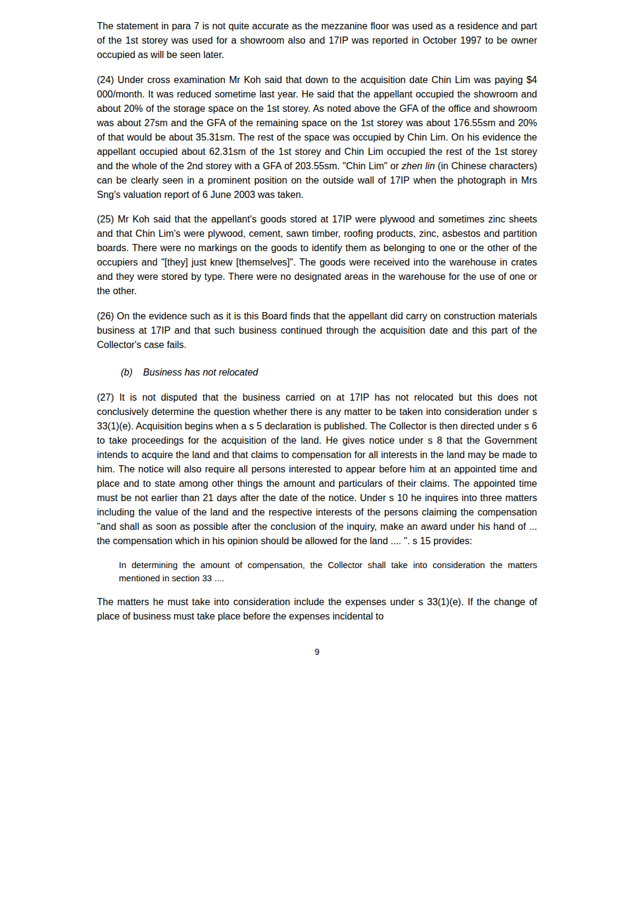The statement in para 7 is not quite accurate as the mezzanine floor was used as a residence and part of the 1st storey was used for a showroom also and 17IP was reported in October 1997 to be owner occupied as will be seen later.
(24) Under cross examination Mr Koh said that down to the acquisition date Chin Lim was paying $4 000/month. It was reduced sometime last year. He said that the appellant occupied the showroom and about 20% of the storage space on the 1st storey. As noted above the GFA of the office and showroom was about 27sm and the GFA of the remaining space on the 1st storey was about 176.55sm and 20% of that would be about 35.31sm. The rest of the space was occupied by Chin Lim. On his evidence the appellant occupied about 62.31sm of the 1st storey and Chin Lim occupied the rest of the 1st storey and the whole of the 2nd storey with a GFA of 203.55sm. "Chin Lim" or zhen lin (in Chinese characters) can be clearly seen in a prominent position on the outside wall of 17IP when the photograph in Mrs Sng's valuation report of 6 June 2003 was taken.
(25) Mr Koh said that the appellant's goods stored at 17IP were plywood and sometimes zinc sheets and that Chin Lim's were plywood, cement, sawn timber, roofing products, zinc, asbestos and partition boards. There were no markings on the goods to identify them as belonging to one or the other of the occupiers and "[they] just knew [themselves]". The goods were received into the warehouse in crates and they were stored by type. There were no designated areas in the warehouse for the use of one or the other.
(26) On the evidence such as it is this Board finds that the appellant did carry on construction materials business at 17IP and that such business continued through the acquisition date and this part of the Collector's case fails.
(b) Business has not relocated
(27) It is not disputed that the business carried on at 17IP has not relocated but this does not conclusively determine the question whether there is any matter to be taken into consideration under s 33(1)(e). Acquisition begins when a s 5 declaration is published. The Collector is then directed under s 6 to take proceedings for the acquisition of the land. He gives notice under s 8 that the Government intends to acquire the land and that claims to compensation for all interests in the land may be made to him. The notice will also require all persons interested to appear before him at an appointed time and place and to state among other things the amount and particulars of their claims. The appointed time must be not earlier than 21 days after the date of the notice. Under s 10 he inquires into three matters including the value of the land and the respective interests of the persons claiming the compensation "and shall as soon as possible after the conclusion of the inquiry, make an award under his hand of ... the compensation which in his opinion should be allowed for the land .... ". s 15 provides:
In determining the amount of compensation, the Collector shall take into consideration the matters mentioned in section 33 ....
The matters he must take into consideration include the expenses under s 33(1)(e). If the change of place of business must take place before the expenses incidental to
9